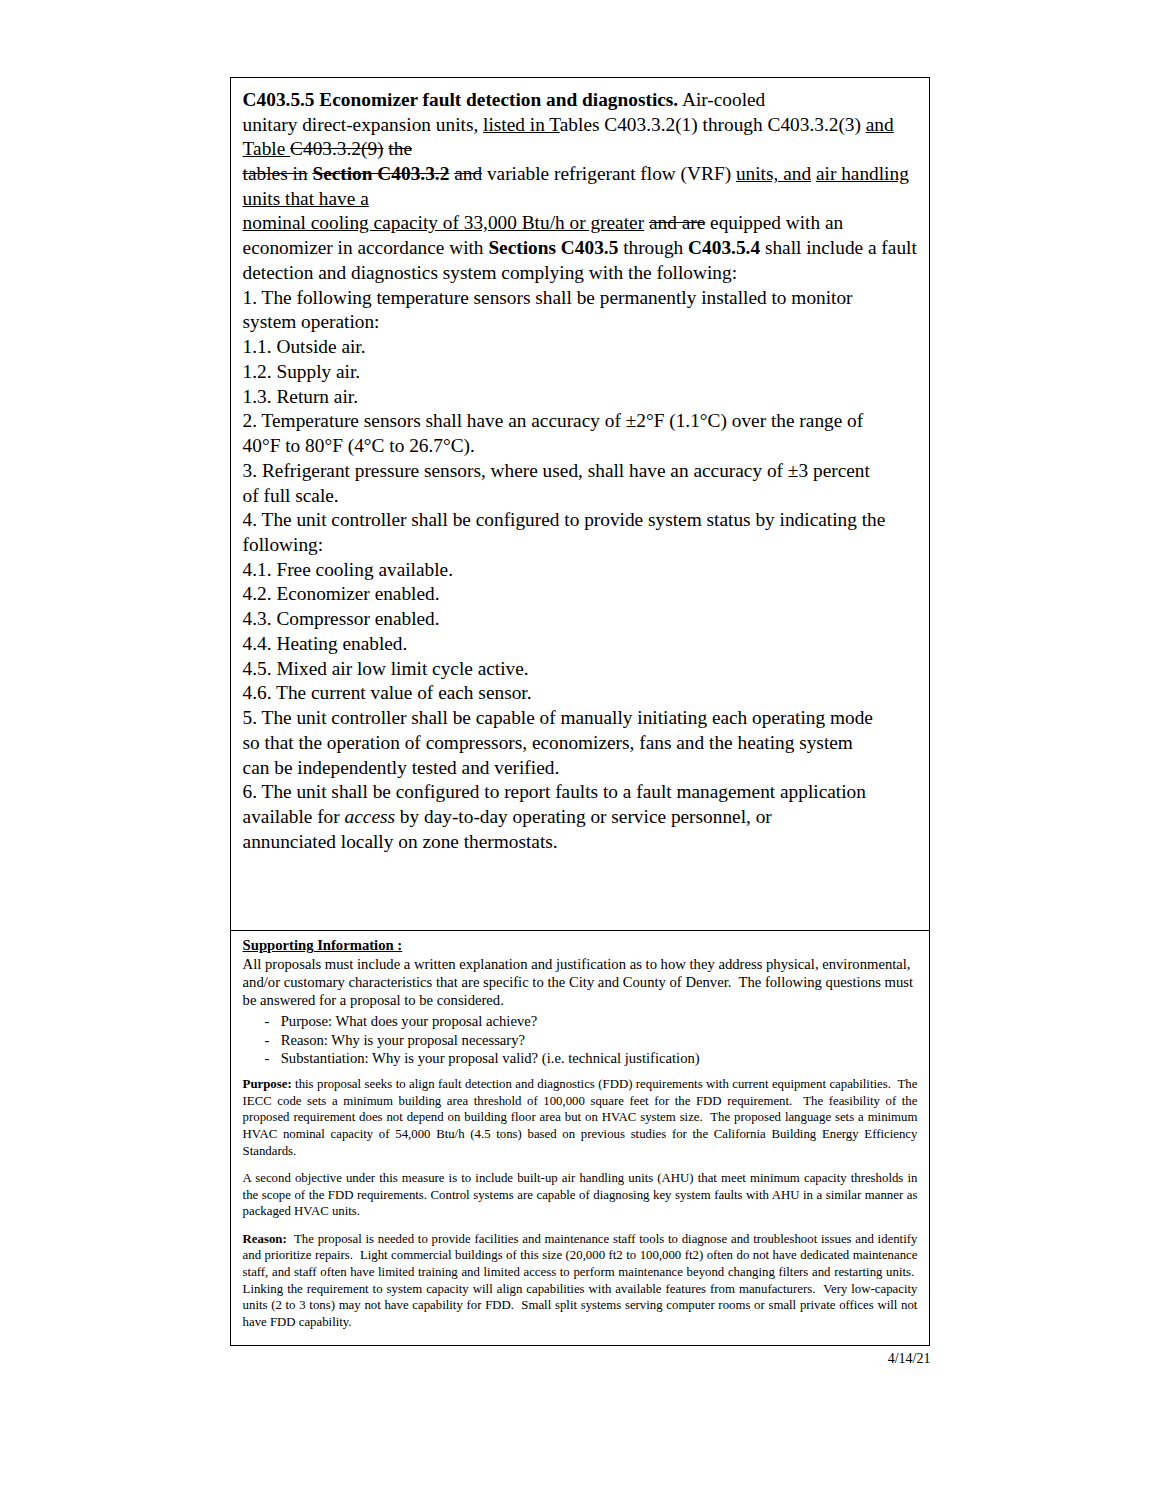C403.5.5 Economizer fault detection and diagnostics. Air-cooled
unitary direct-expansion units, listed in Tables C403.3.2(1) through C403.3.2(3) and Table C403.3.2(9) the
tables in Section C403.3.2 and variable refrigerant flow (VRF) units, and air handling units that have a
nominal cooling capacity of 33,000 Btu/h or greater and are equipped with an
economizer in accordance with Sections C403.5 through C403.5.4 shall include a fault
detection and diagnostics system complying with the following:
1. The following temperature sensors shall be permanently installed to monitor
system operation:
1.1. Outside air.
1.2. Supply air.
1.3. Return air.
2. Temperature sensors shall have an accuracy of ±2°F (1.1°C) over the range of
40°F to 80°F (4°C to 26.7°C).
3. Refrigerant pressure sensors, where used, shall have an accuracy of ±3 percent
of full scale.
4. The unit controller shall be configured to provide system status by indicating the
following:
4.1. Free cooling available.
4.2. Economizer enabled.
4.3. Compressor enabled.
4.4. Heating enabled.
4.5. Mixed air low limit cycle active.
4.6. The current value of each sensor.
5. The unit controller shall be capable of manually initiating each operating mode
so that the operation of compressors, economizers, fans and the heating system
can be independently tested and verified.
6. The unit shall be configured to report faults to a fault management application
available for access by day-to-day operating or service personnel, or
annunciated locally on zone thermostats.
Supporting Information :
All proposals must include a written explanation and justification as to how they address physical, environmental, and/or customary characteristics that are specific to the City and County of Denver. The following questions must be answered for a proposal to be considered.
Purpose: What does your proposal achieve?
Reason: Why is your proposal necessary?
Substantiation: Why is your proposal valid? (i.e. technical justification)
Purpose: this proposal seeks to align fault detection and diagnostics (FDD) requirements with current equipment capabilities. The IECC code sets a minimum building area threshold of 100,000 square feet for the FDD requirement. The feasibility of the proposed requirement does not depend on building floor area but on HVAC system size. The proposed language sets a minimum HVAC nominal capacity of 54,000 Btu/h (4.5 tons) based on previous studies for the California Building Energy Efficiency Standards.
A second objective under this measure is to include built-up air handling units (AHU) that meet minimum capacity thresholds in the scope of the FDD requirements. Control systems are capable of diagnosing key system faults with AHU in a similar manner as packaged HVAC units.
Reason: The proposal is needed to provide facilities and maintenance staff tools to diagnose and troubleshoot issues and identify and prioritize repairs. Light commercial buildings of this size (20,000 ft2 to 100,000 ft2) often do not have dedicated maintenance staff, and staff often have limited training and limited access to perform maintenance beyond changing filters and restarting units. Linking the requirement to system capacity will align capabilities with available features from manufacturers. Very low-capacity units (2 to 3 tons) may not have capability for FDD. Small split systems serving computer rooms or small private offices will not have FDD capability.
4/14/21